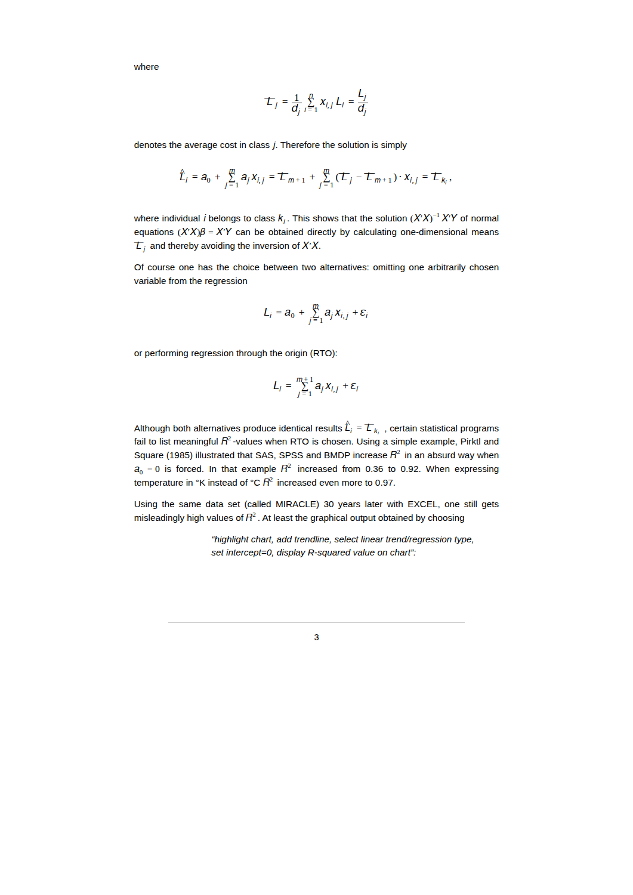where
L―j = 1dj ∑ i=1 n xi,j Li = Lj dj
denotes the average cost in class j. Therefore the solution is simply
L^i = a0 + ∑ j=1 m aj xi,j = L―m+1 + ∑ j=1 m ( L―j − L―m+1 ) ⋅ xi,j = L―ki ,
where individual i belongs to class ki. This shows that the solution (X′X)−1X′Y of normal equations (X′X)β=X′Y can be obtained directly by calculating one-dimensional means L―j and thereby avoiding the inversion of X′X.
Of course one has the choice between two alternatives: omitting one arbitrarily chosen variable from the regression
Li = a0 + ∑ j=1 m aj xi,j + εi
or performing regression through the origin (RTO):
Li = ∑ j=1 m+1 aj xi,j + εi
Although both alternatives produce identical results L^i=L―ki , certain statistical programs fail to list meaningful R2-values when RTO is chosen. Using a simple example, Pirktl and Square (1985) illustrated that SAS, SPSS and BMDP increase R2 in an absurd way when a0=0 is forced. In that example R2 increased from 0.36 to 0.92. When expressing temperature in °K instead of °C R2 increased even more to 0.97.
Using the same data set (called MIRACLE) 30 years later with EXCEL, one still gets misleadingly high values of R2. At least the graphical output obtained by choosing
“highlight chart, add trendline, select linear trend/regression type,
set intercept=0, display R-squared value on chart”:
3